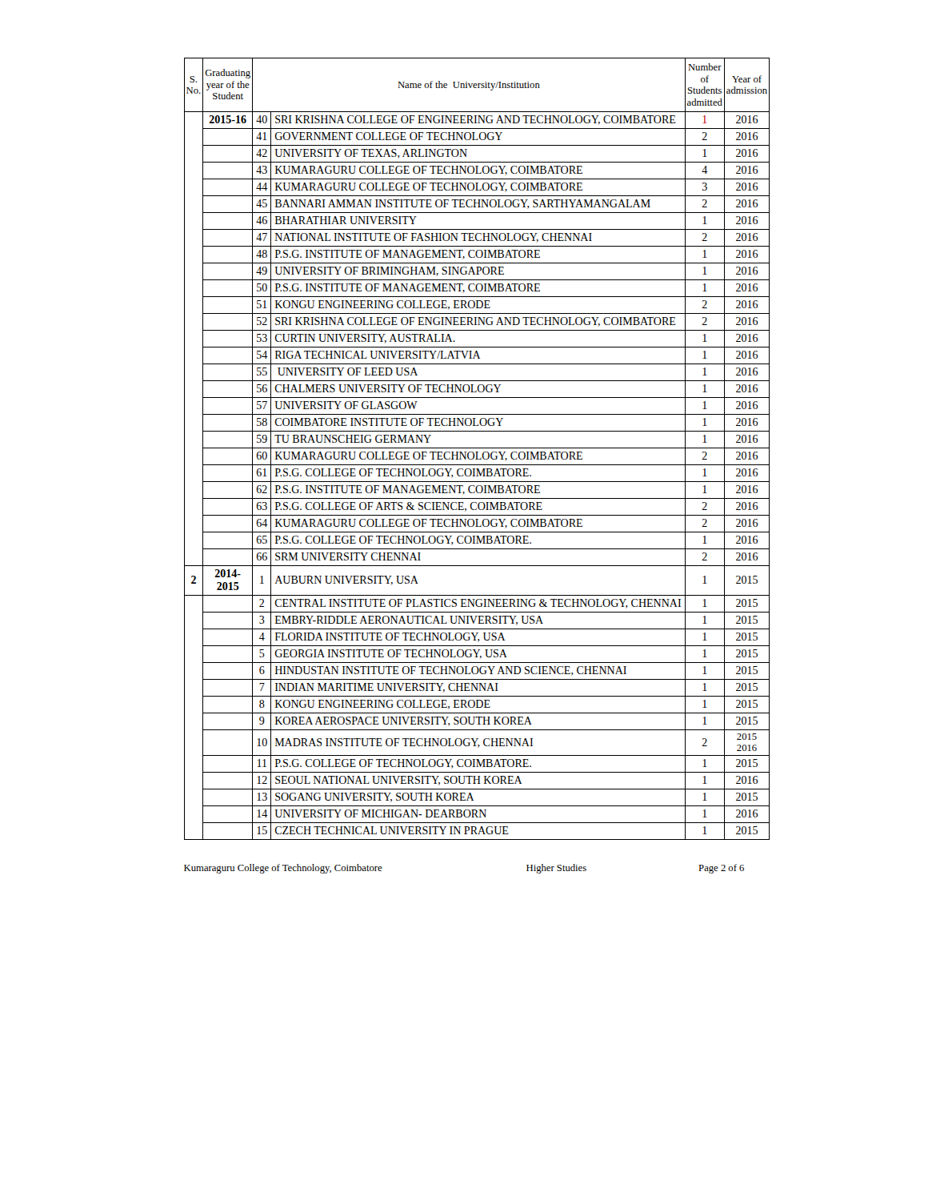| S. No. | Graduating year of the Student | Name of the University/Institution | Number of Students admitted | Year of admission |
| --- | --- | --- | --- | --- |
| | 2015-16 | 40 | SRI KRISHNA COLLEGE OF ENGINEERING AND TECHNOLOGY, COIMBATORE | 1 | 2016 |
| | 41 | GOVERNMENT COLLEGE OF TECHNOLOGY | 2 | 2016 |
| | 42 | UNIVERSITY OF TEXAS, ARLINGTON | 1 | 2016 |
| | 43 | KUMARAGURU COLLEGE OF TECHNOLOGY, COIMBATORE | 4 | 2016 |
| | 44 | KUMARAGURU COLLEGE OF TECHNOLOGY, COIMBATORE | 3 | 2016 |
| | 45 | BANNARI AMMAN INSTITUTE OF TECHNOLOGY, SARTHYAMANGALAM | 2 | 2016 |
| | 46 | BHARATHIAR UNIVERSITY | 1 | 2016 |
| | 47 | NATIONAL INSTITUTE OF FASHION TECHNOLOGY, CHENNAI | 2 | 2016 |
| | 48 | P.S.G. INSTITUTE OF MANAGEMENT, COIMBATORE | 1 | 2016 |
| | 49 | UNIVERSITY OF BRIMINGHAM, SINGAPORE | 1 | 2016 |
| | 50 | P.S.G. INSTITUTE OF MANAGEMENT, COIMBATORE | 1 | 2016 |
| | 51 | KONGU ENGINEERING COLLEGE, ERODE | 2 | 2016 |
| | 52 | SRI KRISHNA COLLEGE OF ENGINEERING AND TECHNOLOGY, COIMBATORE | 2 | 2016 |
| | 53 | CURTIN UNIVERSITY, AUSTRALIA. | 1 | 2016 |
| | 54 | RIGA TECHNICAL UNIVERSITY/LATVIA | 1 | 2016 |
| | 55 | UNIVERSITY OF LEED USA | 1 | 2016 |
| | 56 | CHALMERS UNIVERSITY OF TECHNOLOGY | 1 | 2016 |
| | 57 | UNIVERSITY OF GLASGOW | 1 | 2016 |
| | 58 | COIMBATORE INSTITUTE OF TECHNOLOGY | 1 | 2016 |
| | 59 | TU BRAUNSCHEIG GERMANY | 1 | 2016 |
| | 60 | KUMARAGURU COLLEGE OF TECHNOLOGY, COIMBATORE | 2 | 2016 |
| | 61 | P.S.G. COLLEGE OF TECHNOLOGY, COIMBATORE. | 1 | 2016 |
| | 62 | P.S.G. INSTITUTE OF MANAGEMENT, COIMBATORE | 1 | 2016 |
| | 63 | P.S.G. COLLEGE OF ARTS & SCIENCE, COIMBATORE | 2 | 2016 |
| | 64 | KUMARAGURU COLLEGE OF TECHNOLOGY, COIMBATORE | 2 | 2016 |
| | 65 | P.S.G. COLLEGE OF TECHNOLOGY, COIMBATORE. | 1 | 2016 |
| | 66 | SRM UNIVERSITY CHENNAI | 2 | 2016 |
| 2 | 2014-2015 | 1 | AUBURN UNIVERSITY, USA | 1 | 2015 |
| | | 2 | CENTRAL INSTITUTE OF PLASTICS ENGINEERING & TECHNOLOGY, CHENNAI | 1 | 2015 |
| | 3 | EMBRY-RIDDLE AERONAUTICAL UNIVERSITY, USA | 1 | 2015 |
| | 4 | FLORIDA INSTITUTE OF TECHNOLOGY, USA | 1 | 2015 |
| | 5 | GEORGIA INSTITUTE OF TECHNOLOGY, USA | 1 | 2015 |
| | 6 | HINDUSTAN INSTITUTE OF TECHNOLOGY AND SCIENCE, CHENNAI | 1 | 2015 |
| | 7 | INDIAN MARITIME UNIVERSITY, CHENNAI | 1 | 2015 |
| | 8 | KONGU ENGINEERING COLLEGE, ERODE | 1 | 2015 |
| | 9 | KOREA AEROSPACE UNIVERSITY, SOUTH KOREA | 1 | 2015 |
| | 10 | MADRAS INSTITUTE OF TECHNOLOGY, CHENNAI | 2 | 2015 2016 |
| | 11 | P.S.G. COLLEGE OF TECHNOLOGY, COIMBATORE. | 1 | 2015 |
| | 12 | SEOUL NATIONAL UNIVERSITY, SOUTH KOREA | 1 | 2016 |
| | 13 | SOGANG UNIVERSITY, SOUTH KOREA | 1 | 2015 |
| | 14 | UNIVERSITY OF MICHIGAN- DEARBORN | 1 | 2016 |
| | 15 | CZECH TECHNICAL UNIVERSITY IN PRAGUE | 1 | 2015 |
Kumaraguru College of Technology, Coimbatore
Higher Studies
Page 2 of 6